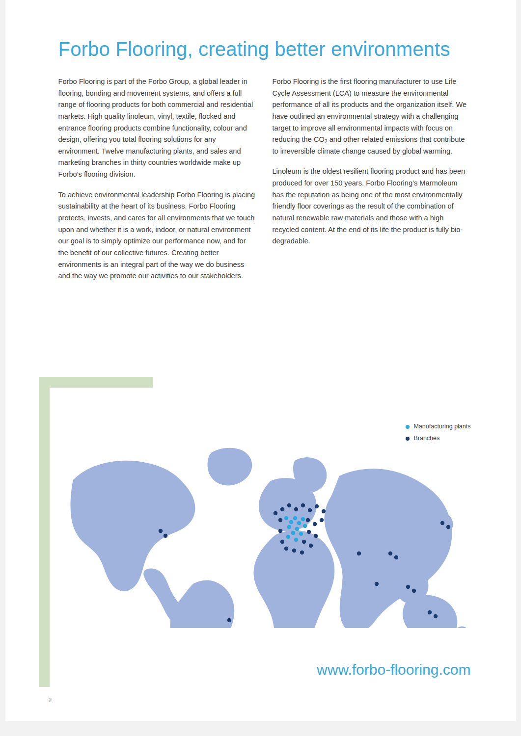Forbo Flooring, creating better environments
Forbo Flooring is part of the Forbo Group, a global leader in flooring, bonding and movement systems, and offers a full range of flooring products for both commercial and residential markets. High quality linoleum, vinyl, textile, flocked and entrance flooring products combine functionality, colour and design, offering you total flooring solutions for any environment. Twelve manufacturing plants, and sales and marketing branches in thirty countries worldwide make up Forbo’s flooring division.
To achieve environmental leadership Forbo Flooring is placing sustainability at the heart of its business. Forbo Flooring protects, invests, and cares for all environments that we touch upon and whether it is a work, indoor, or natural environment our goal is to simply optimize our performance now, and for the benefit of our collective futures. Creating better environments is an integral part of the way we do business and the way we promote our activities to our stakeholders.
Forbo Flooring is the first flooring manufacturer to use Life Cycle Assessment (LCA) to measure the environmental performance of all its products and the organization itself. We have outlined an environmental strategy with a challenging target to improve all environmental impacts with focus on reducing the CO2 and other related emissions that contribute to irreversible climate change caused by global warming.
Linoleum is the oldest resilient flooring product and has been produced for over 150 years. Forbo Flooring’s Marmoleum has the reputation as being one of the most environmentally friendly floor coverings as the result of the combination of natural renewable raw materials and those with a high recycled content. At the end of its life the product is fully bio-degradable.
Manufacturing plants
Branches
www.forbo-flooring.com
2